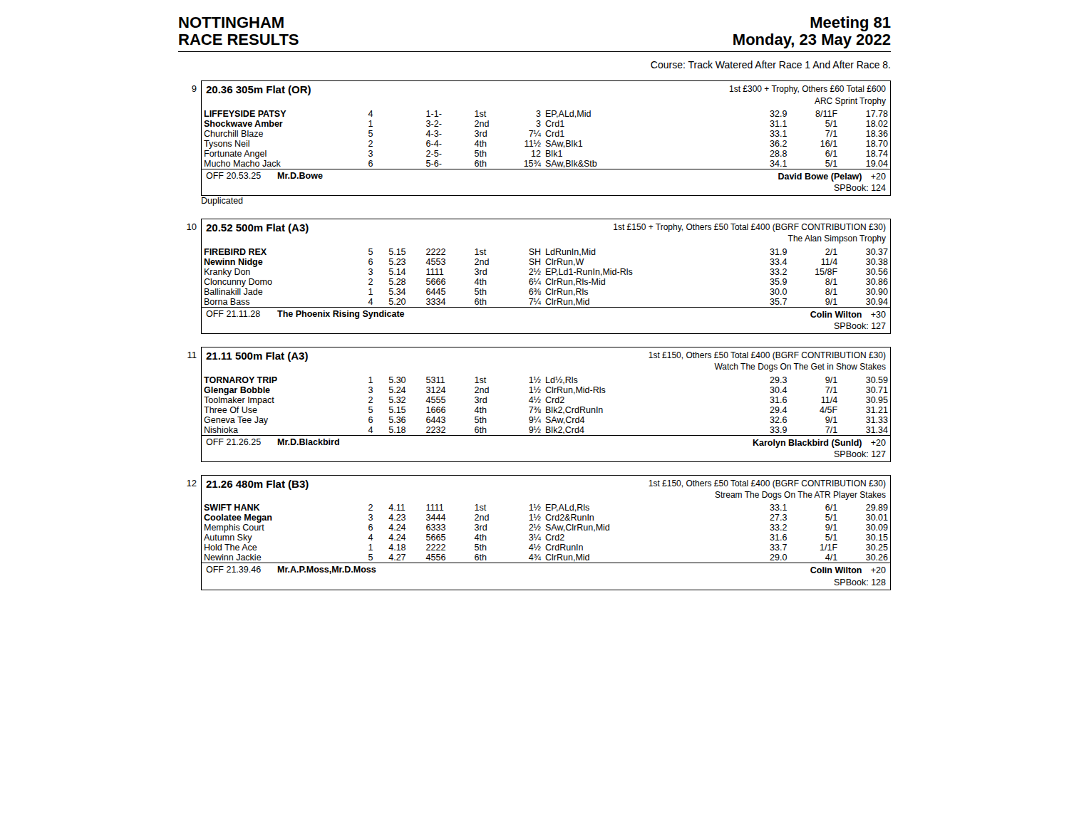NOTTINGHAM
RACE RESULTS
Meeting 81
Monday, 23 May 2022
Course: Track Watered After Race 1 And After Race 8.
9
20.36 305m Flat (OR)
1st £300 + Trophy, Others £60 Total £600
ARC Sprint Trophy
| LIFFEYSIDE PATSY | 4 | | 1-1- | 1st | 3 | EP,ALd,Mid | 32.9 | 8/11F | 17.78 |
| Shockwave Amber | 1 | | 3-2- | 2nd | 3 | Crd1 | 31.1 | 5/1 | 18.02 |
| Churchill Blaze | 5 | | 4-3- | 3rd | 7¼ | Crd1 | 33.1 | 7/1 | 18.36 |
| Tysons Neil | 2 | | 6-4- | 4th | 11½ | SAw,Blk1 | 36.2 | 16/1 | 18.70 |
| Fortunate Angel | 3 | | 2-5- | 5th | 12 | Blk1 | 28.8 | 6/1 | 18.74 |
| Mucho Macho Jack | 6 | | 5-6- | 6th | 15¾ | SAw,Blk&Stb | 34.1 | 5/1 | 19.04 |
OFF 20.53.25 Mr.D.Bowe
David Bowe (Pelaw) +20
SPBook: 124
Duplicated
10
20.52 500m Flat (A3)
1st £150 + Trophy, Others £50 Total £400 (BGRF CONTRIBUTION £30)
The Alan Simpson Trophy
| FIREBIRD REX | 5 | 5.15 | 2222 | 1st | SH | LdRunIn,Mid | 31.9 | 2/1 | 30.37 |
| Newinn Nidge | 6 | 5.23 | 4553 | 2nd | SH | ClrRun,W | 33.4 | 11/4 | 30.38 |
| Kranky Don | 3 | 5.14 | 1111 | 3rd | 2½ | EP,Ld1-RunIn,Mid-Rls | 33.2 | 15/8F | 30.56 |
| Cloncunny Domo | 2 | 5.28 | 5666 | 4th | 6¼ | ClrRun,Rls-Mid | 35.9 | 8/1 | 30.86 |
| Ballinakill Jade | 1 | 5.34 | 6445 | 5th | 6⅜ | ClrRun,Rls | 30.0 | 8/1 | 30.90 |
| Borna Bass | 4 | 5.20 | 3334 | 6th | 7¼ | ClrRun,Mid | 35.7 | 9/1 | 30.94 |
OFF 21.11.28 The Phoenix Rising Syndicate
Colin Wilton +30
SPBook: 127
11
21.11 500m Flat (A3)
1st £150, Others £50 Total £400 (BGRF CONTRIBUTION £30)
Watch The Dogs On The Get in Show Stakes
| TORNAROY TRIP | 1 | 5.30 | 5311 | 1st | 1½ | Ld½,Rls | 29.3 | 9/1 | 30.59 |
| Glengar Bobble | 3 | 5.24 | 3124 | 2nd | 1½ | ClrRun,Mid-Rls | 30.4 | 7/1 | 30.71 |
| Toolmaker Impact | 2 | 5.32 | 4555 | 3rd | 4½ | Crd2 | 31.6 | 11/4 | 30.95 |
| Three Of Use | 5 | 5.15 | 1666 | 4th | 7⅜ | Blk2,CrdRunIn | 29.4 | 4/5F | 31.21 |
| Geneva Tee Jay | 6 | 5.36 | 6443 | 5th | 9¼ | SAw,Crd4 | 32.6 | 9/1 | 31.33 |
| Nishioka | 4 | 5.18 | 2232 | 6th | 9½ | Blk2,Crd4 | 33.9 | 7/1 | 31.34 |
OFF 21.26.25 Mr.D.Blackbird
Karolyn Blackbird (Sunld) +20
SPBook: 127
12
21.26 480m Flat (B3)
1st £150, Others £50 Total £400 (BGRF CONTRIBUTION £30)
Stream The Dogs On The ATR Player Stakes
| SWIFT HANK | 2 | 4.11 | 1111 | 1st | 1½ | EP,ALd,Rls | 33.1 | 6/1 | 29.89 |
| Coolatee Megan | 3 | 4.23 | 3444 | 2nd | 1½ | Crd2&RunIn | 27.3 | 5/1 | 30.01 |
| Memphis Court | 6 | 4.24 | 6333 | 3rd | 2½ | SAw,ClrRun,Mid | 33.2 | 9/1 | 30.09 |
| Autumn Sky | 4 | 4.24 | 5665 | 4th | 3¼ | Crd2 | 31.6 | 5/1 | 30.15 |
| Hold The Ace | 1 | 4.18 | 2222 | 5th | 4½ | CrdRunIn | 33.7 | 1/1F | 30.25 |
| Newinn Jackie | 5 | 4.27 | 4556 | 6th | 4¾ | ClrRun,Mid | 29.0 | 4/1 | 30.26 |
OFF 21.39.46 Mr.A.P.Moss,Mr.D.Moss
Colin Wilton +20
SPBook: 128